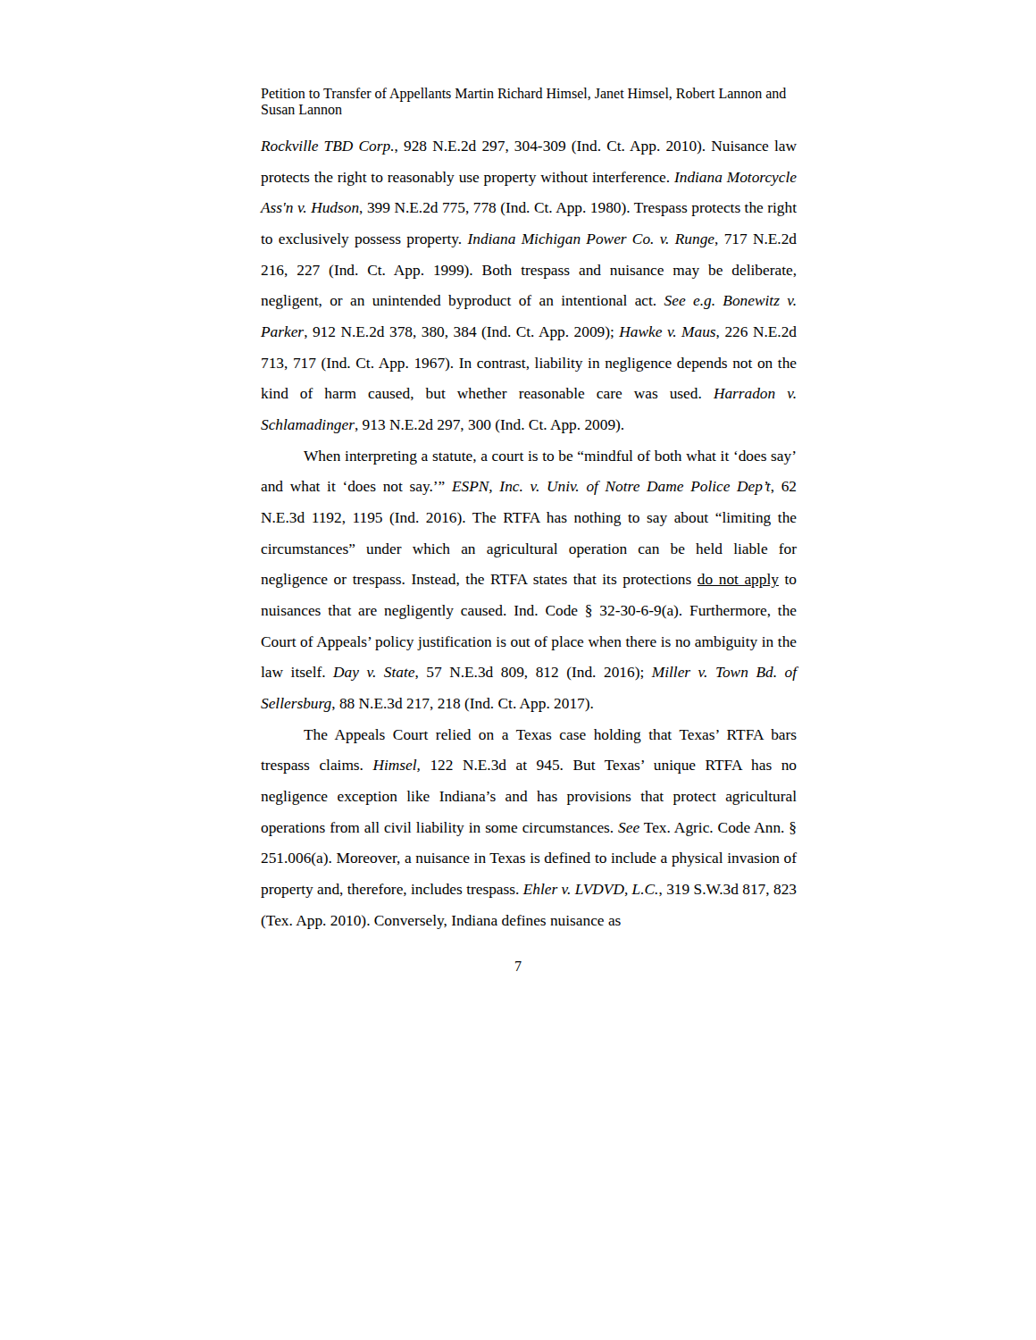Petition to Transfer of Appellants Martin Richard Himsel, Janet Himsel, Robert Lannon and Susan Lannon
Rockville TBD Corp., 928 N.E.2d 297, 304-309 (Ind. Ct. App. 2010). Nuisance law protects the right to reasonably use property without interference. Indiana Motorcycle Ass'n v. Hudson, 399 N.E.2d 775, 778 (Ind. Ct. App. 1980). Trespass protects the right to exclusively possess property. Indiana Michigan Power Co. v. Runge, 717 N.E.2d 216, 227 (Ind. Ct. App. 1999). Both trespass and nuisance may be deliberate, negligent, or an unintended byproduct of an intentional act. See e.g. Bonewitz v. Parker, 912 N.E.2d 378, 380, 384 (Ind. Ct. App. 2009); Hawke v. Maus, 226 N.E.2d 713, 717 (Ind. Ct. App. 1967). In contrast, liability in negligence depends not on the kind of harm caused, but whether reasonable care was used. Harradon v. Schlamadinger, 913 N.E.2d 297, 300 (Ind. Ct. App. 2009).
When interpreting a statute, a court is to be “mindful of both what it ‘does say’ and what it ‘does not say.’” ESPN, Inc. v. Univ. of Notre Dame Police Dep’t, 62 N.E.3d 1192, 1195 (Ind. 2016). The RTFA has nothing to say about “limiting the circumstances” under which an agricultural operation can be held liable for negligence or trespass. Instead, the RTFA states that its protections do not apply to nuisances that are negligently caused. Ind. Code § 32-30-6-9(a). Furthermore, the Court of Appeals’ policy justification is out of place when there is no ambiguity in the law itself. Day v. State, 57 N.E.3d 809, 812 (Ind. 2016); Miller v. Town Bd. of Sellersburg, 88 N.E.3d 217, 218 (Ind. Ct. App. 2017).
The Appeals Court relied on a Texas case holding that Texas’ RTFA bars trespass claims. Himsel, 122 N.E.3d at 945. But Texas’ unique RTFA has no negligence exception like Indiana’s and has provisions that protect agricultural operations from all civil liability in some circumstances. See Tex. Agric. Code Ann. § 251.006(a). Moreover, a nuisance in Texas is defined to include a physical invasion of property and, therefore, includes trespass. Ehler v. LVDVD, L.C., 319 S.W.3d 817, 823 (Tex. App. 2010). Conversely, Indiana defines nuisance as
7